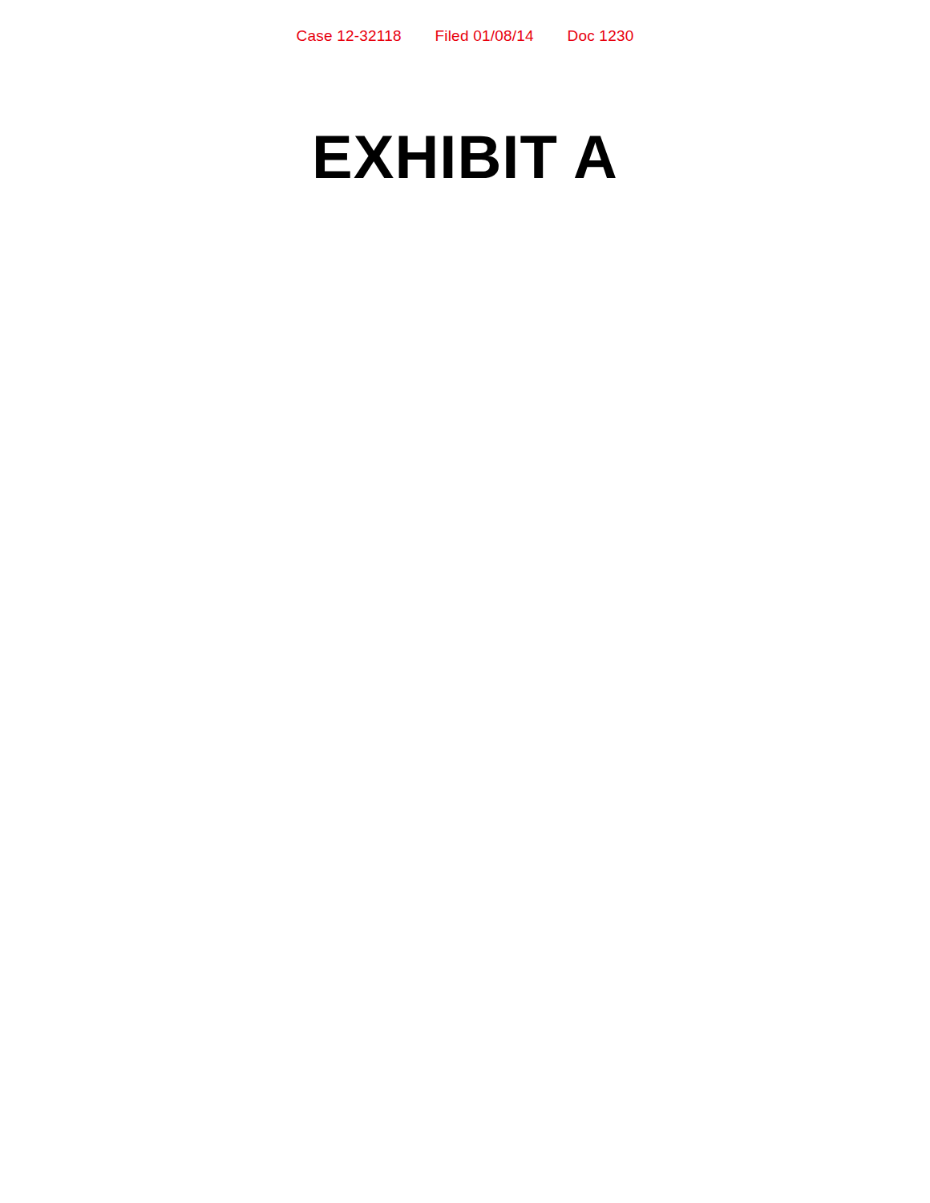Case 12-32118 Filed 01/08/14 Doc 1230
EXHIBIT A